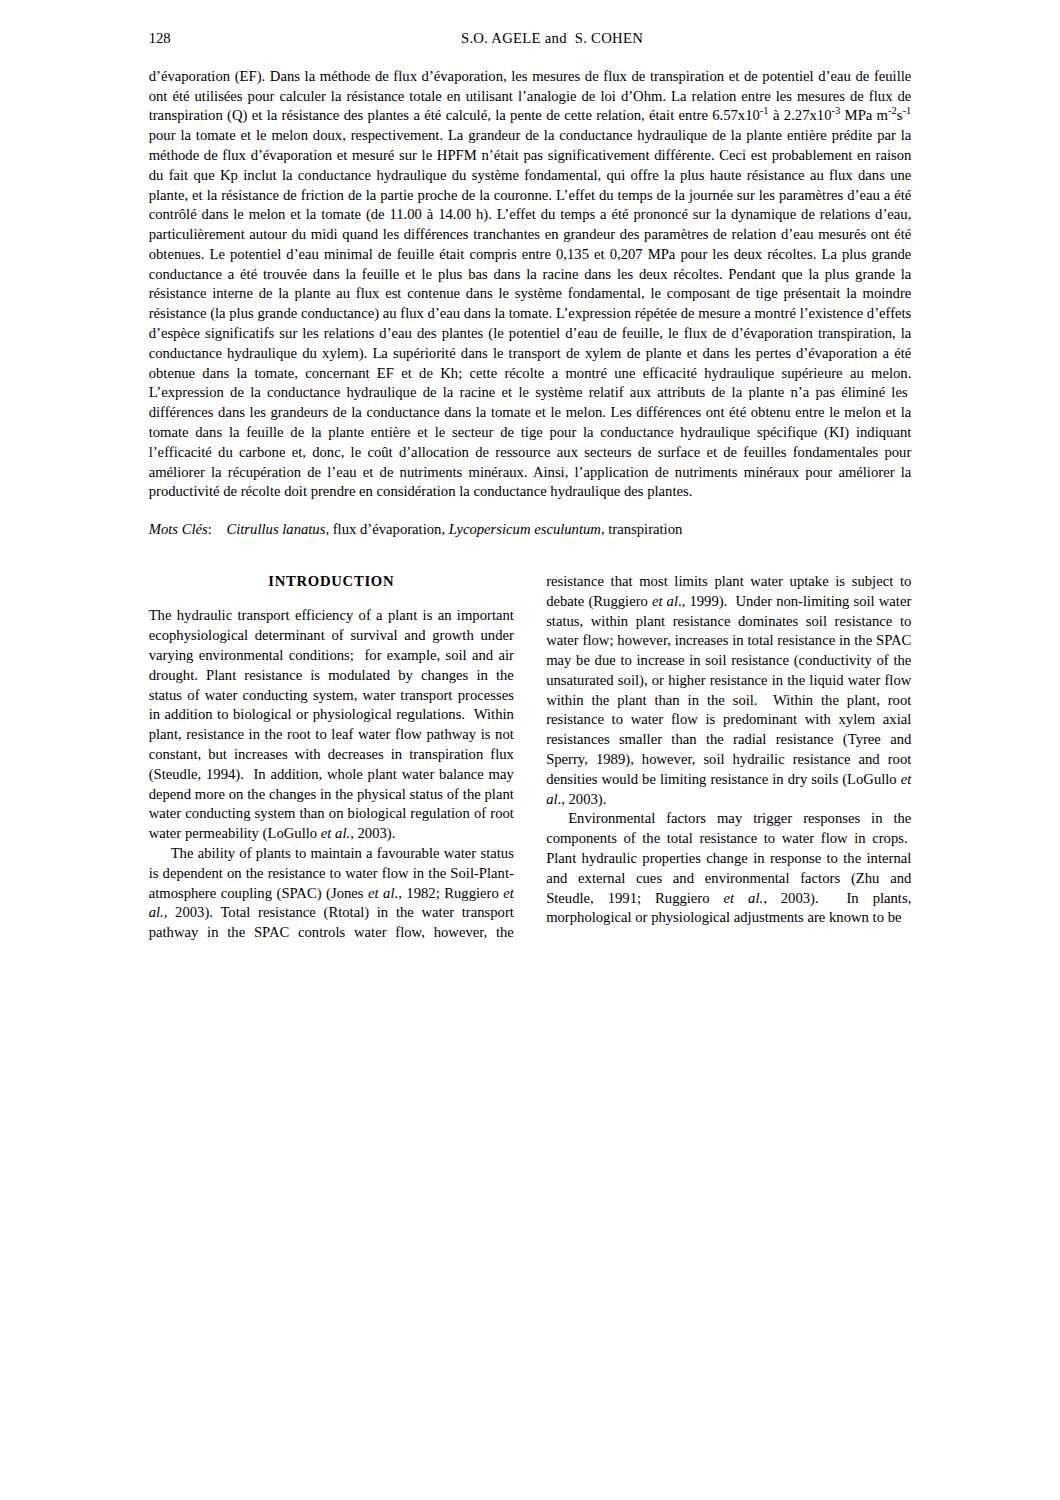128 S.O. AGELE and S. COHEN
d’évaporation (EF). Dans la méthode de flux d’évaporation, les mesures de flux de transpiration et de potentiel d’eau de feuille ont été utilisées pour calculer la résistance totale en utilisant l’analogie de loi d’Ohm. La relation entre les mesures de flux de transpiration (Q) et la résistance des plantes a été calculé, la pente de cette relation, était entre 6.57x10-1 à 2.27x10-3 MPa m-2s-1 pour la tomate et le melon doux, respectivement. La grandeur de la conductance hydraulique de la plante entière prédite par la méthode de flux d’évaporation et mesuré sur le HPFM n’était pas significativement différente. Ceci est probablement en raison du fait que Kp inclut la conductance hydraulique du système fondamental, qui offre la plus haute résistance au flux dans une plante, et la résistance de friction de la partie proche de la couronne. L’effet du temps de la journée sur les paramètres d’eau a été contrôlé dans le melon et la tomate (de 11.00 à 14.00 h). L’effet du temps a été prononcé sur la dynamique de relations d’eau, particulièrement autour du midi quand les différences tranchantes en grandeur des paramètres de relation d’eau mesurés ont été obtenues. Le potentiel d’eau minimal de feuille était compris entre 0,135 et 0,207 MPa pour les deux récoltes. La plus grande conductance a été trouvée dans la feuille et le plus bas dans la racine dans les deux récoltes. Pendant que la plus grande la résistance interne de la plante au flux est contenue dans le système fondamental, le composant de tige présentait la moindre résistance (la plus grande conductance) au flux d’eau dans la tomate. L’expression répétée de mesure a montré l’existence d’effets d’espèce significatifs sur les relations d’eau des plantes (le potentiel d’eau de feuille, le flux de d’évaporation transpiration, la conductance hydraulique du xylem). La supériorité dans le transport de xylem de plante et dans les pertes d’évaporation a été obtenue dans la tomate, concernant EF et de Kh; cette récolte a montré une efficacité hydraulique supérieure au melon. L’expression de la conductance hydraulique de la racine et le système relatif aux attributs de la plante n’a pas éliminé les différences dans les grandeurs de la conductance dans la tomate et le melon. Les différences ont été obtenu entre le melon et la tomate dans la feuille de la plante entière et le secteur de tige pour la conductance hydraulique spécifique (KI) indiquant l’efficacité du carbone et, donc, le coût d’allocation de ressource aux secteurs de surface et de feuilles fondamentales pour améliorer la récupération de l’eau et de nutriments minéraux. Ainsi, l’application de nutriments minéraux pour améliorer la productivité de récolte doit prendre en considération la conductance hydraulique des plantes.
Mots Clés: Citrullus lanatus, flux d’évaporation, Lycopersicum esculuntum, transpiration
INTRODUCTION
The hydraulic transport efficiency of a plant is an important ecophysiological determinant of survival and growth under varying environmental conditions; for example, soil and air drought. Plant resistance is modulated by changes in the status of water conducting system, water transport processes in addition to biological or physiological regulations. Within plant, resistance in the root to leaf water flow pathway is not constant, but increases with decreases in transpiration flux (Steudle, 1994). In addition, whole plant water balance may depend more on the changes in the physical status of the plant water conducting system than on biological regulation of root water permeability (LoGullo et al., 2003).
The ability of plants to maintain a favourable water status is dependent on the resistance to water flow in the Soil-Plant-atmosphere coupling (SPAC) (Jones et al., 1982; Ruggiero et al., 2003). Total resistance (Rtotal) in the water transport pathway in the SPAC controls water flow, however, the resistance that most limits plant water uptake is subject to debate (Ruggiero et al., 1999). Under non-limiting soil water status, within plant resistance dominates soil resistance to water flow; however, increases in total resistance in the SPAC may be due to increase in soil resistance (conductivity of the unsaturated soil), or higher resistance in the liquid water flow within the plant than in the soil. Within the plant, root resistance to water flow is predominant with xylem axial resistances smaller than the radial resistance (Tyree and Sperry, 1989), however, soil hydrailic resistance and root densities would be limiting resistance in dry soils (LoGullo et al., 2003).
Environmental factors may trigger responses in the components of the total resistance to water flow in crops. Plant hydraulic properties change in response to the internal and external cues and environmental factors (Zhu and Steudle, 1991; Ruggiero et al., 2003). In plants, morphological or physiological adjustments are known to be